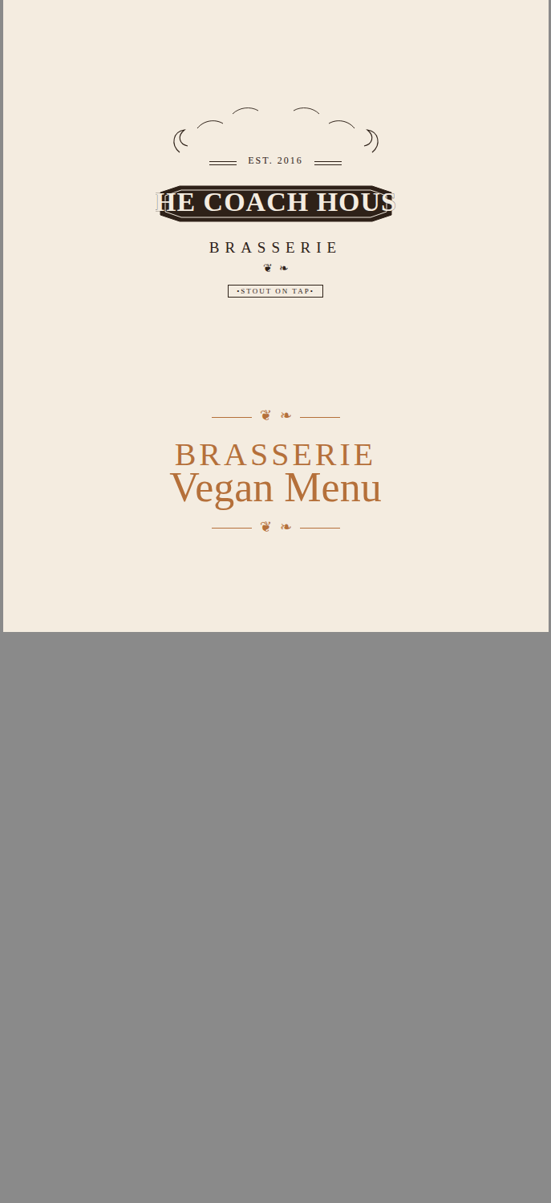Céad Míle Fáilte
EST. 2016
THE COACH HOUSE
BRASSERIE
❦ ❧
•STOUT ON TAP•
❦ ❧
BRASSERIE
Vegan Menu
❦ ❧